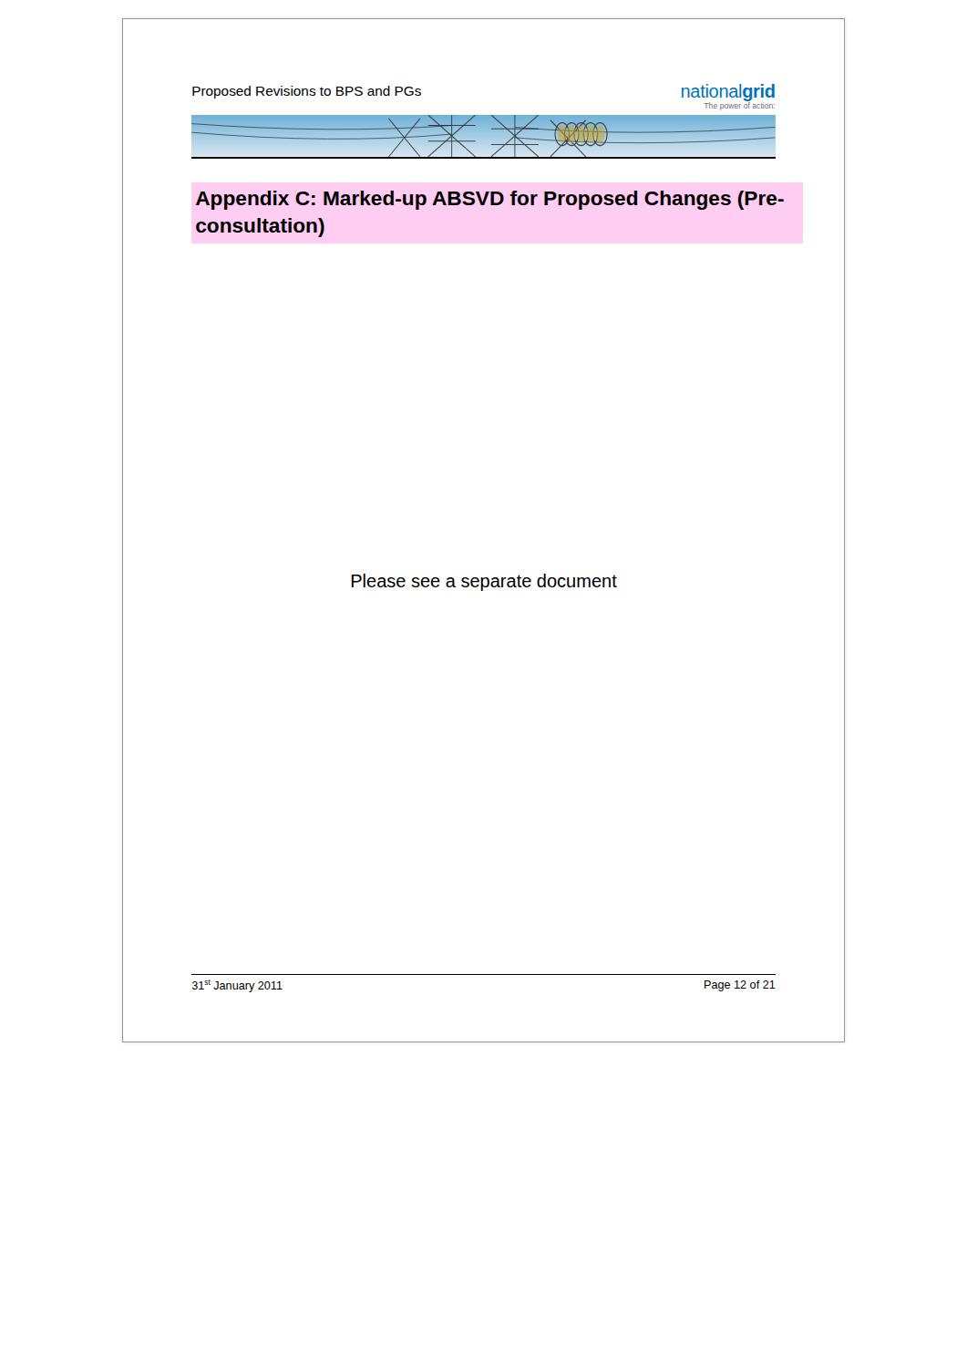Proposed Revisions to BPS and PGs
nationalgrid
The power of action:
Appendix C: Marked-up ABSVD for Proposed Changes (Pre-consultation)
Please see a separate document
31st January 2011
Page 12 of 21